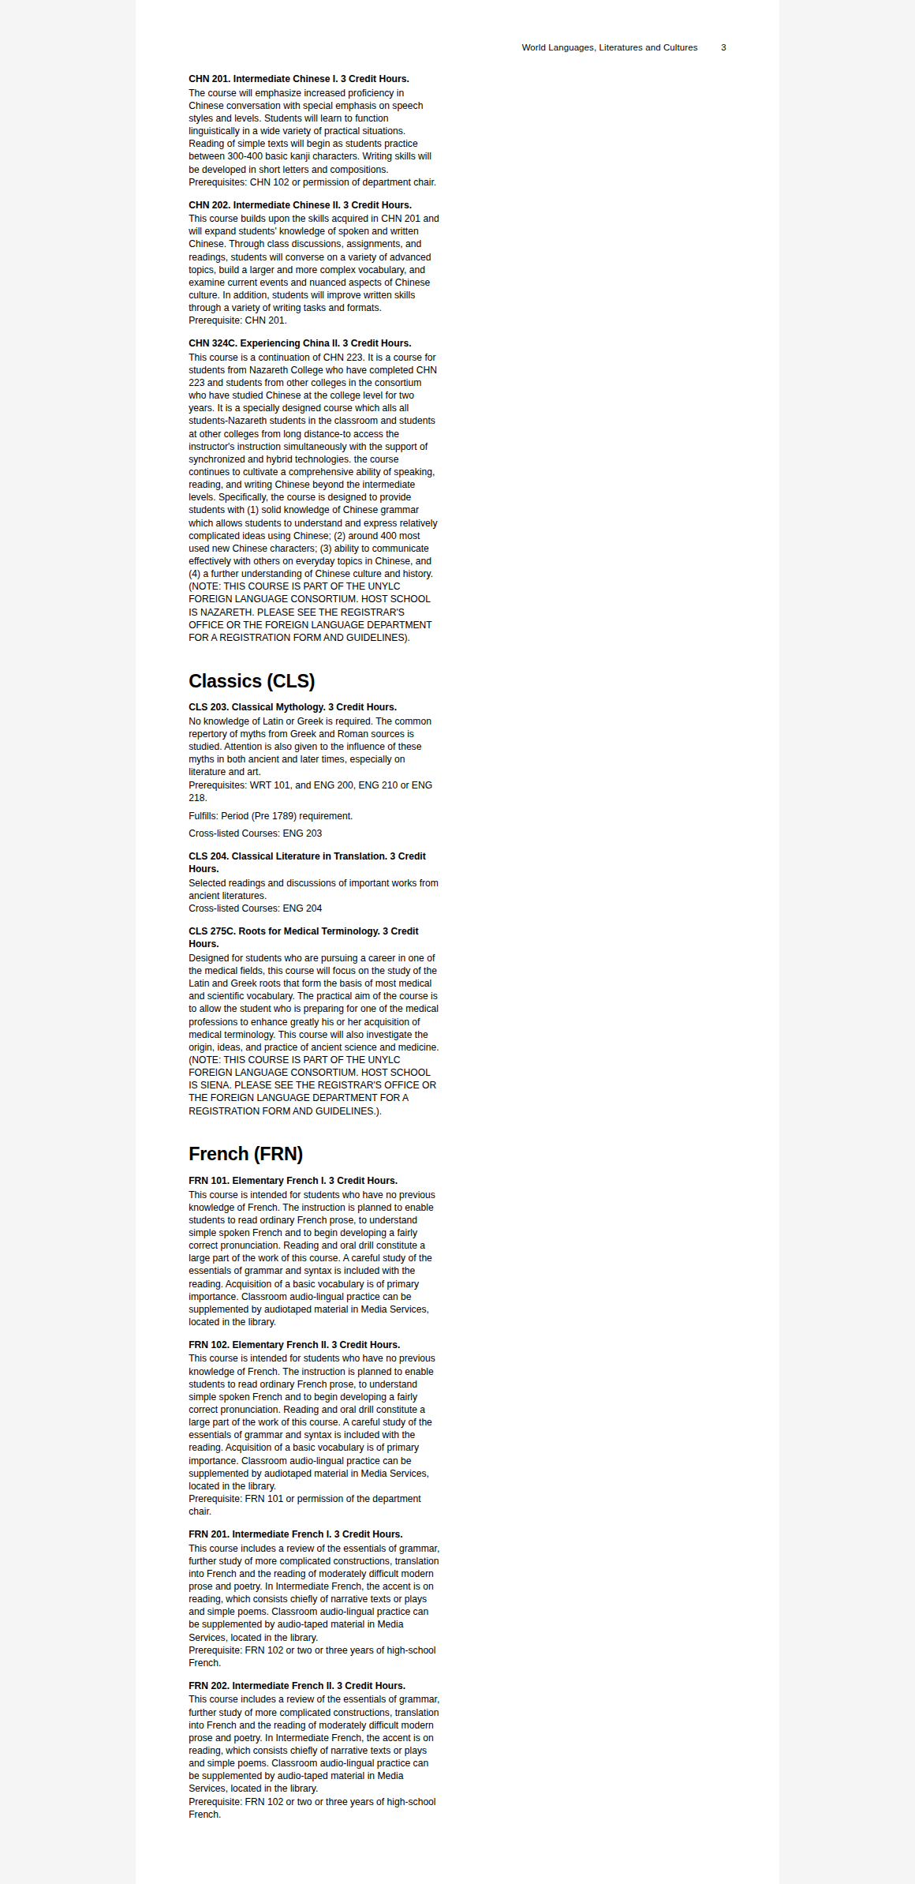World Languages, Literatures and Cultures3
CHN 201. Intermediate Chinese I. 3 Credit Hours.
The course will emphasize increased proficiency in Chinese conversation with special emphasis on speech styles and levels. Students will learn to function linguistically in a wide variety of practical situations. Reading of simple texts will begin as students practice between 300-400 basic kanji characters. Writing skills will be developed in short letters and compositions.
Prerequisites: CHN 102 or permission of department chair.
CHN 202. Intermediate Chinese II. 3 Credit Hours.
This course builds upon the skills acquired in CHN 201 and will expand students' knowledge of spoken and written Chinese. Through class discussions, assignments, and readings, students will converse on a variety of advanced topics, build a larger and more complex vocabulary, and examine current events and nuanced aspects of Chinese culture. In addition, students will improve written skills through a variety of writing tasks and formats.
Prerequisite: CHN 201.
CHN 324C. Experiencing China II. 3 Credit Hours.
This course is a continuation of CHN 223. It is a course for students from Nazareth College who have completed CHN 223 and students from other colleges in the consortium who have studied Chinese at the college level for two years. It is a specially designed course which alls all students-Nazareth students in the classroom and students at other colleges from long distance-to access the instructor's instruction simultaneously with the support of synchronized and hybrid technologies. the course continues to cultivate a comprehensive ability of speaking, reading, and writing Chinese beyond the intermediate levels. Specifically, the course is designed to provide students with (1) solid knowledge of Chinese grammar which allows students to understand and express relatively complicated ideas using Chinese; (2) around 400 most used new Chinese characters; (3) ability to communicate effectively with others on everyday topics in Chinese, and (4) a further understanding of Chinese culture and history. (NOTE: THIS COURSE IS PART OF THE UNYLC FOREIGN LANGUAGE CONSORTIUM. HOST SCHOOL IS NAZARETH. PLEASE SEE THE REGISTRAR'S OFFICE OR THE FOREIGN LANGUAGE DEPARTMENT FOR A REGISTRATION FORM AND GUIDELINES).
Classics (CLS)
CLS 203. Classical Mythology. 3 Credit Hours.
No knowledge of Latin or Greek is required. The common repertory of myths from Greek and Roman sources is studied. Attention is also given to the influence of these myths in both ancient and later times, especially on literature and art.
Prerequisites: WRT 101, and ENG 200, ENG 210 or ENG 218.
Fulfills: Period (Pre 1789) requirement.
Cross-listed Courses: ENG 203
CLS 204. Classical Literature in Translation. 3 Credit Hours.
Selected readings and discussions of important works from ancient literatures.
Cross-listed Courses: ENG 204
CLS 275C. Roots for Medical Terminology. 3 Credit Hours.
Designed for students who are pursuing a career in one of the medical fields, this course will focus on the study of the Latin and Greek roots that form the basis of most medical and scientific vocabulary. The practical aim of the course is to allow the student who is preparing for one of the medical professions to enhance greatly his or her acquisition of medical terminology. This course will also investigate the origin, ideas, and practice of ancient science and medicine. (NOTE: THIS COURSE IS PART OF THE UNYLC FOREIGN LANGUAGE CONSORTIUM. HOST SCHOOL IS SIENA. PLEASE SEE THE REGISTRAR'S OFFICE OR THE FOREIGN LANGUAGE DEPARTMENT FOR A REGISTRATION FORM AND GUIDELINES.).
French (FRN)
FRN 101. Elementary French I. 3 Credit Hours.
This course is intended for students who have no previous knowledge of French. The instruction is planned to enable students to read ordinary French prose, to understand simple spoken French and to begin developing a fairly correct pronunciation. Reading and oral drill constitute a large part of the work of this course. A careful study of the essentials of grammar and syntax is included with the reading. Acquisition of a basic vocabulary is of primary importance. Classroom audio-lingual practice can be supplemented by audiotaped material in Media Services, located in the library.
FRN 102. Elementary French II. 3 Credit Hours.
This course is intended for students who have no previous knowledge of French. The instruction is planned to enable students to read ordinary French prose, to understand simple spoken French and to begin developing a fairly correct pronunciation. Reading and oral drill constitute a large part of the work of this course. A careful study of the essentials of grammar and syntax is included with the reading. Acquisition of a basic vocabulary is of primary importance. Classroom audio-lingual practice can be supplemented by audiotaped material in Media Services, located in the library.
Prerequisite: FRN 101 or permission of the department chair.
FRN 201. Intermediate French I. 3 Credit Hours.
This course includes a review of the essentials of grammar, further study of more complicated constructions, translation into French and the reading of moderately difficult modern prose and poetry. In Intermediate French, the accent is on reading, which consists chiefly of narrative texts or plays and simple poems. Classroom audio-lingual practice can be supplemented by audio-taped material in Media Services, located in the library.
Prerequisite: FRN 102 or two or three years of high-school French.
FRN 202. Intermediate French II. 3 Credit Hours.
This course includes a review of the essentials of grammar, further study of more complicated constructions, translation into French and the reading of moderately difficult modern prose and poetry. In Intermediate French, the accent is on reading, which consists chiefly of narrative texts or plays and simple poems. Classroom audio-lingual practice can be supplemented by audio-taped material in Media Services, located in the library.
Prerequisite: FRN 102 or two or three years of high-school French.